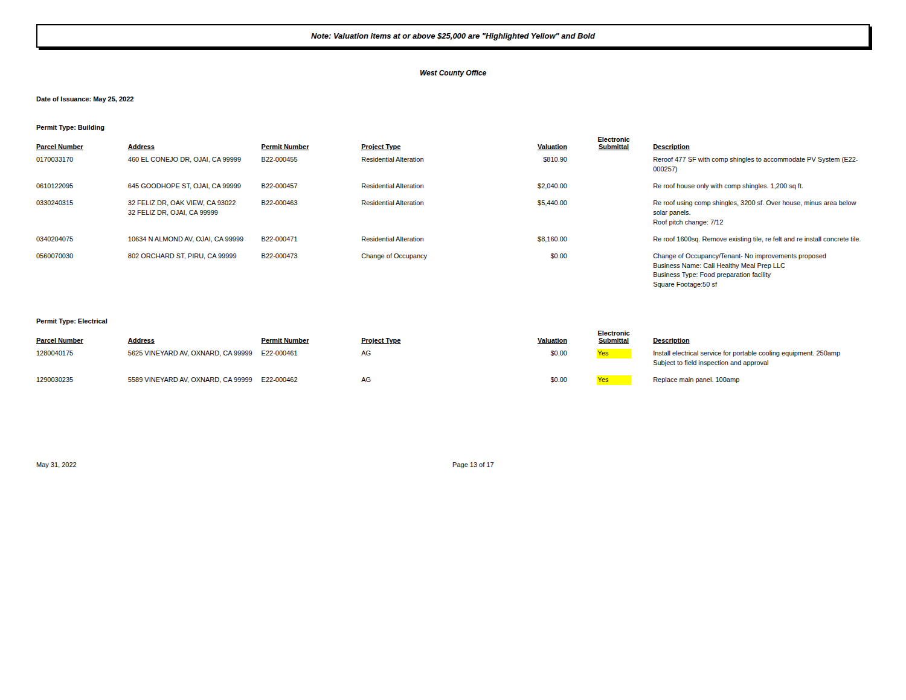Note: Valuation items at or above $25,000 are "Highlighted Yellow" and Bold
West County Office
Date of Issuance: May 25, 2022
Permit Type: Building
| Parcel Number | Address | Permit Number | Project Type | Valuation | Electronic Submittal | Description |
| --- | --- | --- | --- | --- | --- | --- |
| 0170033170 | 460 EL CONEJO DR, OJAI, CA 99999 | B22-000455 | Residential Alteration | $810.90 | | Reroof 477 SF with comp shingles to accommodate PV System (E22-000257) |
| 0610122095 | 645 GOODHOPE ST, OJAI, CA 99999 | B22-000457 | Residential Alteration | $2,040.00 | | Re roof house only with comp shingles. 1,200 sq ft. |
| 0330240315 | 32 FELIZ DR, OAK VIEW, CA 93022 32 FELIZ DR, OJAI, CA 99999 | B22-000463 | Residential Alteration | $5,440.00 | | Re roof using comp shingles, 3200 sf. Over house, minus area below solar panels. Roof pitch change: 7/12 |
| 0340204075 | 10634 N ALMOND AV, OJAI, CA 99999 | B22-000471 | Residential Alteration | $8,160.00 | | Re roof 1600sq. Remove existing tile, re felt and re install concrete tile. |
| 0560070030 | 802 ORCHARD ST, PIRU, CA 99999 | B22-000473 | Change of Occupancy | $0.00 | | Change of Occupancy/Tenant- No improvements proposed Business Name: Cali Healthy Meal Prep LLC Business Type: Food preparation facility Square Footage:50 sf |
Permit Type: Electrical
| Parcel Number | Address | Permit Number | Project Type | Valuation | Electronic Submittal | Description |
| --- | --- | --- | --- | --- | --- | --- |
| 1280040175 | 5625 VINEYARD AV, OXNARD, CA 99999 | E22-000461 | AG | $0.00 | Yes | Install electrical service for portable cooling equipment. 250amp Subject to field inspection and approval |
| 1290030235 | 5589 VINEYARD AV, OXNARD, CA 99999 | E22-000462 | AG | $0.00 | Yes | Replace main panel. 100amp |
May 31, 2022 Page 13 of 17